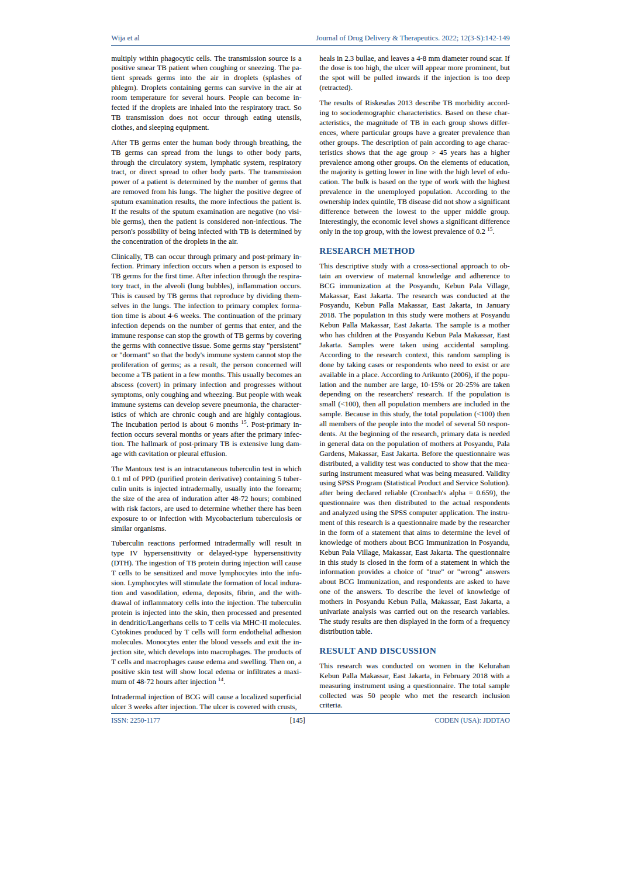Wija et al
Journal of Drug Delivery & Therapeutics. 2022; 12(3-S):142-149
multiply within phagocytic cells. The transmission source is a positive smear TB patient when coughing or sneezing. The patient spreads germs into the air in droplets (splashes of phlegm). Droplets containing germs can survive in the air at room temperature for several hours. People can become infected if the droplets are inhaled into the respiratory tract. So TB transmission does not occur through eating utensils, clothes, and sleeping equipment.
After TB germs enter the human body through breathing, the TB germs can spread from the lungs to other body parts, through the circulatory system, lymphatic system, respiratory tract, or direct spread to other body parts. The transmission power of a patient is determined by the number of germs that are removed from his lungs. The higher the positive degree of sputum examination results, the more infectious the patient is. If the results of the sputum examination are negative (no visible germs), then the patient is considered non-infectious. The person's possibility of being infected with TB is determined by the concentration of the droplets in the air.
Clinically, TB can occur through primary and post-primary infection. Primary infection occurs when a person is exposed to TB germs for the first time. After infection through the respiratory tract, in the alveoli (lung bubbles), inflammation occurs. This is caused by TB germs that reproduce by dividing themselves in the lungs. The infection to primary complex formation time is about 4-6 weeks. The continuation of the primary infection depends on the number of germs that enter, and the immune response can stop the growth of TB germs by covering the germs with connective tissue. Some germs stay "persistent" or "dormant" so that the body's immune system cannot stop the proliferation of germs; as a result, the person concerned will become a TB patient in a few months. This usually becomes an abscess (covert) in primary infection and progresses without symptoms, only coughing and wheezing. But people with weak immune systems can develop severe pneumonia, the characteristics of which are chronic cough and are highly contagious. The incubation period is about 6 months 15. Post-primary infection occurs several months or years after the primary infection. The hallmark of post-primary TB is extensive lung damage with cavitation or pleural effusion.
The Mantoux test is an intracutaneous tuberculin test in which 0.1 ml of PPD (purified protein derivative) containing 5 tuberculin units is injected intradermally, usually into the forearm; the size of the area of induration after 48-72 hours; combined with risk factors, are used to determine whether there has been exposure to or infection with Mycobacterium tuberculosis or similar organisms.
Tuberculin reactions performed intradermally will result in type IV hypersensitivity or delayed-type hypersensitivity (DTH). The ingestion of TB protein during injection will cause T cells to be sensitized and move lymphocytes into the infusion. Lymphocytes will stimulate the formation of local induration and vasodilation, edema, deposits, fibrin, and the withdrawal of inflammatory cells into the injection. The tuberculin protein is injected into the skin, then processed and presented in dendritic/Langerhans cells to T cells via MHC-II molecules. Cytokines produced by T cells will form endothelial adhesion molecules. Monocytes enter the blood vessels and exit the injection site, which develops into macrophages. The products of T cells and macrophages cause edema and swelling. Then on, a positive skin test will show local edema or infiltrates a maximum of 48-72 hours after injection 14.
Intradermal injection of BCG will cause a localized superficial ulcer 3 weeks after injection. The ulcer is covered with crusts,
heals in 2.3 bullae, and leaves a 4-8 mm diameter round scar. If the dose is too high, the ulcer will appear more prominent, but the spot will be pulled inwards if the injection is too deep (retracted).
The results of Riskesdas 2013 describe TB morbidity according to sociodemographic characteristics. Based on these characteristics, the magnitude of TB in each group shows differences, where particular groups have a greater prevalence than other groups. The description of pain according to age characteristics shows that the age group > 45 years has a higher prevalence among other groups. On the elements of education, the majority is getting lower in line with the high level of education. The bulk is based on the type of work with the highest prevalence in the unemployed population. According to the ownership index quintile, TB disease did not show a significant difference between the lowest to the upper middle group. Interestingly, the economic level shows a significant difference only in the top group, with the lowest prevalence of 0.2 15.
RESEARCH METHOD
This descriptive study with a cross-sectional approach to obtain an overview of maternal knowledge and adherence to BCG immunization at the Posyandu, Kebun Pala Village, Makassar, East Jakarta. The research was conducted at the Posyandu, Kebun Palla Makassar, East Jakarta, in January 2018. The population in this study were mothers at Posyandu Kebun Palla Makassar, East Jakarta. The sample is a mother who has children at the Posyandu Kebun Pala Makassar, East Jakarta. Samples were taken using accidental sampling. According to the research context, this random sampling is done by taking cases or respondents who need to exist or are available in a place. According to Arikunto (2006), if the population and the number are large, 10-15% or 20-25% are taken depending on the researchers' research. If the population is small (<100), then all population members are included in the sample. Because in this study, the total population (<100) then all members of the people into the model of several 50 respondents. At the beginning of the research, primary data is needed in general data on the population of mothers at Posyandu, Pala Gardens, Makassar, East Jakarta. Before the questionnaire was distributed, a validity test was conducted to show that the measuring instrument measured what was being measured. Validity using SPSS Program (Statistical Product and Service Solution). after being declared reliable (Cronbach's alpha = 0.659), the questionnaire was then distributed to the actual respondents and analyzed using the SPSS computer application. The instrument of this research is a questionnaire made by the researcher in the form of a statement that aims to determine the level of knowledge of mothers about BCG Immunization in Posyandu, Kebun Pala Village, Makassar, East Jakarta. The questionnaire in this study is closed in the form of a statement in which the information provides a choice of "true" or "wrong" answers about BCG Immunization, and respondents are asked to have one of the answers. To describe the level of knowledge of mothers in Posyandu Kebun Palla, Makassar, East Jakarta, a univariate analysis was carried out on the research variables. The study results are then displayed in the form of a frequency distribution table.
RESULT AND DISCUSSION
This research was conducted on women in the Kelurahan Kebun Palla Makassar, East Jakarta, in February 2018 with a measuring instrument using a questionnaire. The total sample collected was 50 people who met the research inclusion criteria.
ISSN: 2250-1177
[145]
CODEN (USA): JDDTAO